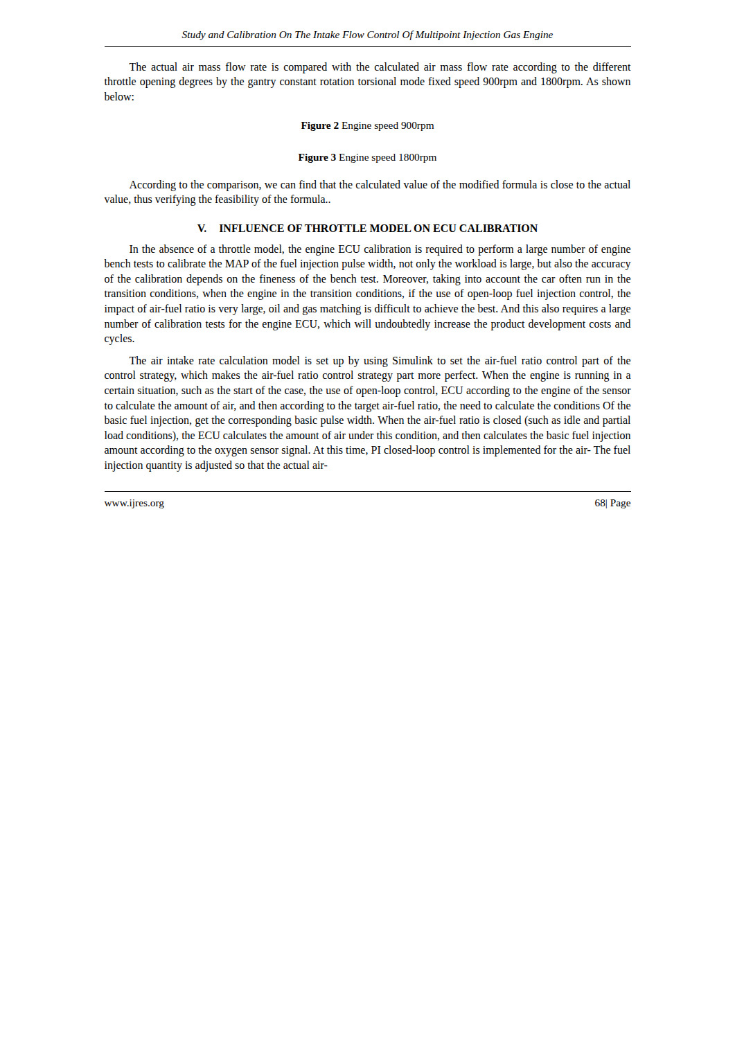Study and Calibration On The Intake Flow Control Of Multipoint Injection Gas Engine
The actual air mass flow rate is compared with the calculated air mass flow rate according to the different throttle opening degrees by the gantry constant rotation torsional mode fixed speed 900rpm and 1800rpm. As shown below:
Figure 2 Engine speed 900rpm
Figure 3 Engine speed 1800rpm
According to the comparison, we can find that the calculated value of the modified formula is close to the actual value, thus verifying the feasibility of the formula..
V. Influence of Throttle Model on ECU Calibration
In the absence of a throttle model, the engine ECU calibration is required to perform a large number of engine bench tests to calibrate the MAP of the fuel injection pulse width, not only the workload is large, but also the accuracy of the calibration depends on the fineness of the bench test. Moreover, taking into account the car often run in the transition conditions, when the engine in the transition conditions, if the use of open-loop fuel injection control, the impact of air-fuel ratio is very large, oil and gas matching is difficult to achieve the best. And this also requires a large number of calibration tests for the engine ECU, which will undoubtedly increase the product development costs and cycles.
The air intake rate calculation model is set up by using Simulink to set the air-fuel ratio control part of the control strategy, which makes the air-fuel ratio control strategy part more perfect. When the engine is running in a certain situation, such as the start of the case, the use of open-loop control, ECU according to the engine of the sensor to calculate the amount of air, and then according to the target air-fuel ratio, the need to calculate the conditions Of the basic fuel injection, get the corresponding basic pulse width. When the air-fuel ratio is closed (such as idle and partial load conditions), the ECU calculates the amount of air under this condition, and then calculates the basic fuel injection amount according to the oxygen sensor signal. At this time, PI closed-loop control is implemented for the air- The fuel injection quantity is adjusted so that the actual air-
www.ijres.org 68| Page